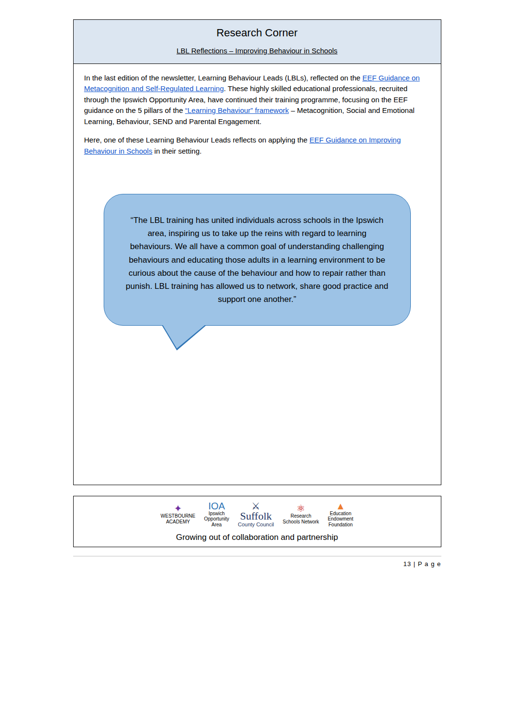Research Corner
LBL Reflections – Improving Behaviour in Schools
In the last edition of the newsletter, Learning Behaviour Leads (LBLs), reflected on the EEF Guidance on Metacognition and Self-Regulated Learning. These highly skilled educational professionals, recruited through the Ipswich Opportunity Area, have continued their training programme, focusing on the EEF guidance on the 5 pillars of the “Learning Behaviour” framework – Metacognition, Social and Emotional Learning, Behaviour, SEND and Parental Engagement.
Here, one of these Learning Behaviour Leads reflects on applying the EEF Guidance on Improving Behaviour in Schools in their setting.
“The LBL training has united individuals across schools in the Ipswich area, inspiring us to take up the reins with regard to learning behaviours. We all have a common goal of understanding challenging behaviours and educating those adults in a learning environment to be curious about the cause of the behaviour and how to repair rather than punish. LBL training has allowed us to network, share good practice and support one another.”
✦ WESTBOURNE
ACADEMY
IOA Ipswich
Opportunity
Area
⚔ Suffolk County Council
⚛ Research
Schools Network
▲ Education
Endowment
Foundation
Growing out of collaboration and partnership
13 | P a g e